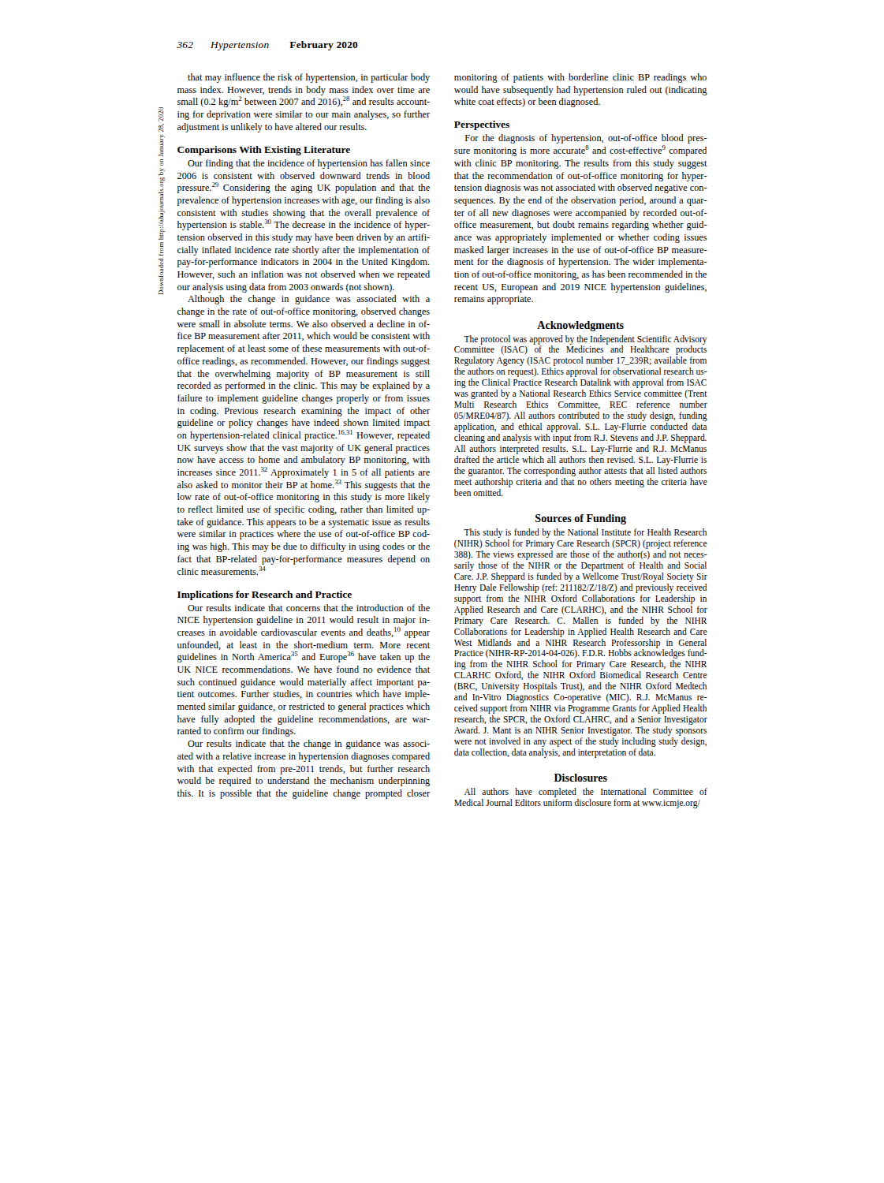Downloaded from http://ahajournals.org by on January 28, 2020
362 Hypertension February 2020
that may influence the risk of hypertension, in particular body mass index. However, trends in body mass index over time are small (0.2 kg/m2 between 2007 and 2016),28 and results accounting for deprivation were similar to our main analyses, so further adjustment is unlikely to have altered our results.
Comparisons With Existing Literature
Our finding that the incidence of hypertension has fallen since 2006 is consistent with observed downward trends in blood pressure.29 Considering the aging UK population and that the prevalence of hypertension increases with age, our finding is also consistent with studies showing that the overall prevalence of hypertension is stable.30 The decrease in the incidence of hypertension observed in this study may have been driven by an artificially inflated incidence rate shortly after the implementation of pay-for-performance indicators in 2004 in the United Kingdom. However, such an inflation was not observed when we repeated our analysis using data from 2003 onwards (not shown).
Although the change in guidance was associated with a change in the rate of out-of-office monitoring, observed changes were small in absolute terms. We also observed a decline in office BP measurement after 2011, which would be consistent with replacement of at least some of these measurements with out-of-office readings, as recommended. However, our findings suggest that the overwhelming majority of BP measurement is still recorded as performed in the clinic. This may be explained by a failure to implement guideline changes properly or from issues in coding. Previous research examining the impact of other guideline or policy changes have indeed shown limited impact on hypertension-related clinical practice.16,31 However, repeated UK surveys show that the vast majority of UK general practices now have access to home and ambulatory BP monitoring, with increases since 2011.32 Approximately 1 in 5 of all patients are also asked to monitor their BP at home.33 This suggests that the low rate of out-of-office monitoring in this study is more likely to reflect limited use of specific coding, rather than limited uptake of guidance. This appears to be a systematic issue as results were similar in practices where the use of out-of-office BP coding was high. This may be due to difficulty in using codes or the fact that BP-related pay-for-performance measures depend on clinic measurements.34
Implications for Research and Practice
Our results indicate that concerns that the introduction of the NICE hypertension guideline in 2011 would result in major increases in avoidable cardiovascular events and deaths,10 appear unfounded, at least in the short-medium term. More recent guidelines in North America35 and Europe36 have taken up the UK NICE recommendations. We have found no evidence that such continued guidance would materially affect important patient outcomes. Further studies, in countries which have implemented similar guidance, or restricted to general practices which have fully adopted the guideline recommendations, are warranted to confirm our findings.
Our results indicate that the change in guidance was associated with a relative increase in hypertension diagnoses compared with that expected from pre-2011 trends, but further research would be required to understand the mechanism underpinning this. It is possible that the guideline change prompted closer monitoring of patients with borderline clinic BP readings who would have subsequently had hypertension ruled out (indicating white coat effects) or been diagnosed.
Perspectives
For the diagnosis of hypertension, out-of-office blood pressure monitoring is more accurate8 and cost-effective9 compared with clinic BP monitoring. The results from this study suggest that the recommendation of out-of-office monitoring for hypertension diagnosis was not associated with observed negative consequences. By the end of the observation period, around a quarter of all new diagnoses were accompanied by recorded out-of-office measurement, but doubt remains regarding whether guidance was appropriately implemented or whether coding issues masked larger increases in the use of out-of-office BP measurement for the diagnosis of hypertension. The wider implementation of out-of-office monitoring, as has been recommended in the recent US, European and 2019 NICE hypertension guidelines, remains appropriate.
Acknowledgments
The protocol was approved by the Independent Scientific Advisory Committee (ISAC) of the Medicines and Healthcare products Regulatory Agency (ISAC protocol number 17_239R; available from the authors on request). Ethics approval for observational research using the Clinical Practice Research Datalink with approval from ISAC was granted by a National Research Ethics Service committee (Trent Multi Research Ethics Committee, REC reference number 05/MRE04/87). All authors contributed to the study design, funding application, and ethical approval. S.L. Lay-Flurrie conducted data cleaning and analysis with input from R.J. Stevens and J.P. Sheppard. All authors interpreted results. S.L. Lay-Flurrie and R.J. McManus drafted the article which all authors then revised. S.L. Lay-Flurrie is the guarantor. The corresponding author attests that all listed authors meet authorship criteria and that no others meeting the criteria have been omitted.
Sources of Funding
This study is funded by the National Institute for Health Research (NIHR) School for Primary Care Research (SPCR) (project reference 388). The views expressed are those of the author(s) and not necessarily those of the NIHR or the Department of Health and Social Care. J.P. Sheppard is funded by a Wellcome Trust/Royal Society Sir Henry Dale Fellowship (ref: 211182/Z/18/Z) and previously received support from the NIHR Oxford Collaborations for Leadership in Applied Research and Care (CLARHC), and the NIHR School for Primary Care Research. C. Mallen is funded by the NIHR Collaborations for Leadership in Applied Health Research and Care West Midlands and a NIHR Research Professorship in General Practice (NIHR-RP-2014-04-026). F.D.R. Hobbs acknowledges funding from the NIHR School for Primary Care Research, the NIHR CLARHC Oxford, the NIHR Oxford Biomedical Research Centre (BRC, University Hospitals Trust), and the NIHR Oxford Medtech and In-Vitro Diagnostics Co-operative (MIC). R.J. McManus received support from NIHR via Programme Grants for Applied Health research, the SPCR, the Oxford CLAHRC, and a Senior Investigator Award. J. Mant is an NIHR Senior Investigator. The study sponsors were not involved in any aspect of the study including study design, data collection, data analysis, and interpretation of data.
Disclosures
All authors have completed the International Committee of Medical Journal Editors uniform disclosure form at www.icmje.org/